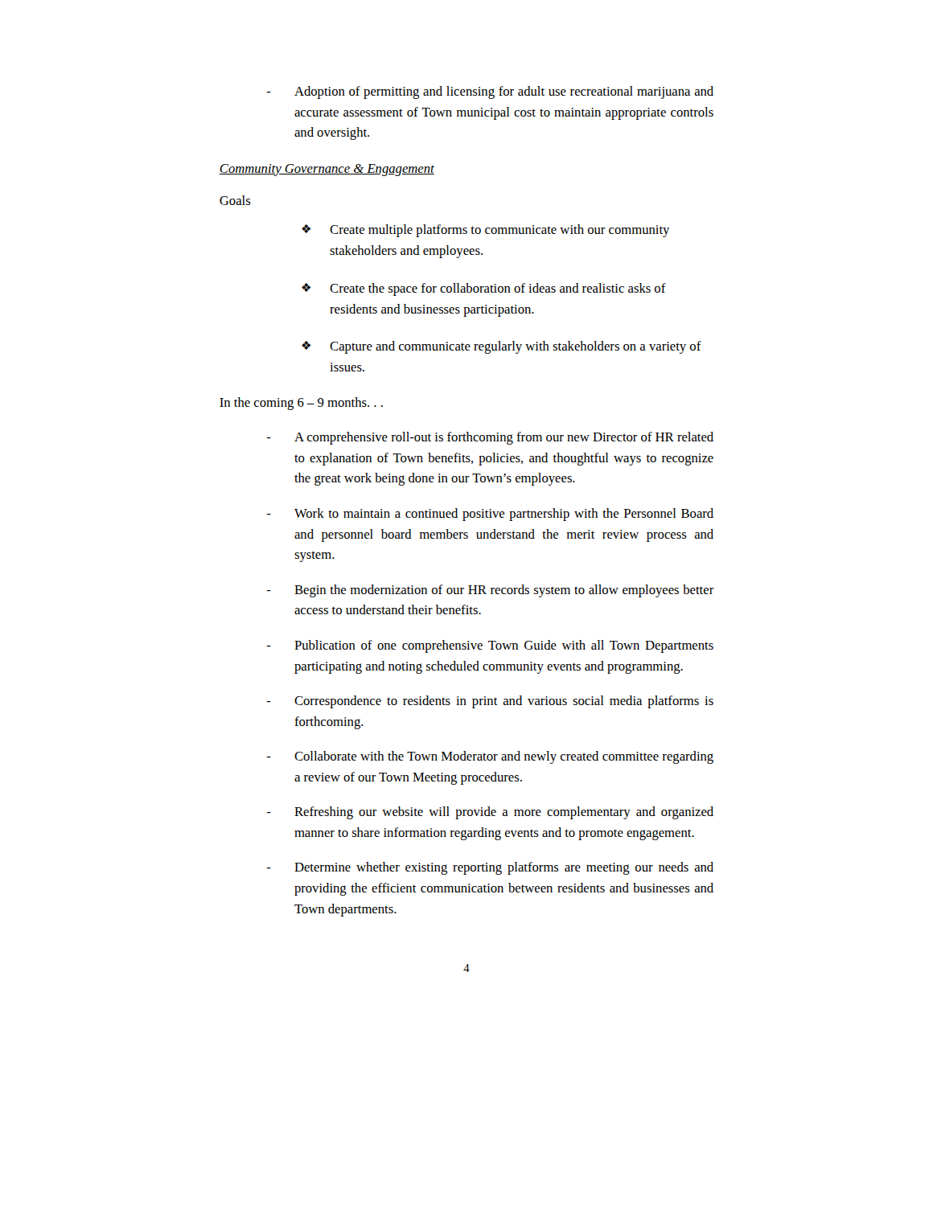Adoption of permitting and licensing for adult use recreational marijuana and accurate assessment of Town municipal cost to maintain appropriate controls and oversight.
Community Governance & Engagement
Goals
Create multiple platforms to communicate with our community stakeholders and employees.
Create the space for collaboration of ideas and realistic asks of residents and businesses participation.
Capture and communicate regularly with stakeholders on a variety of issues.
In the coming 6 – 9 months. . .
A comprehensive roll-out is forthcoming from our new Director of HR related to explanation of Town benefits, policies, and thoughtful ways to recognize the great work being done in our Town’s employees.
Work to maintain a continued positive partnership with the Personnel Board and personnel board members understand the merit review process and system.
Begin the modernization of our HR records system to allow employees better access to understand their benefits.
Publication of one comprehensive Town Guide with all Town Departments participating and noting scheduled community events and programming.
Correspondence to residents in print and various social media platforms is forthcoming.
Collaborate with the Town Moderator and newly created committee regarding a review of our Town Meeting procedures.
Refreshing our website will provide a more complementary and organized manner to share information regarding events and to promote engagement.
Determine whether existing reporting platforms are meeting our needs and providing the efficient communication between residents and businesses and Town departments.
4